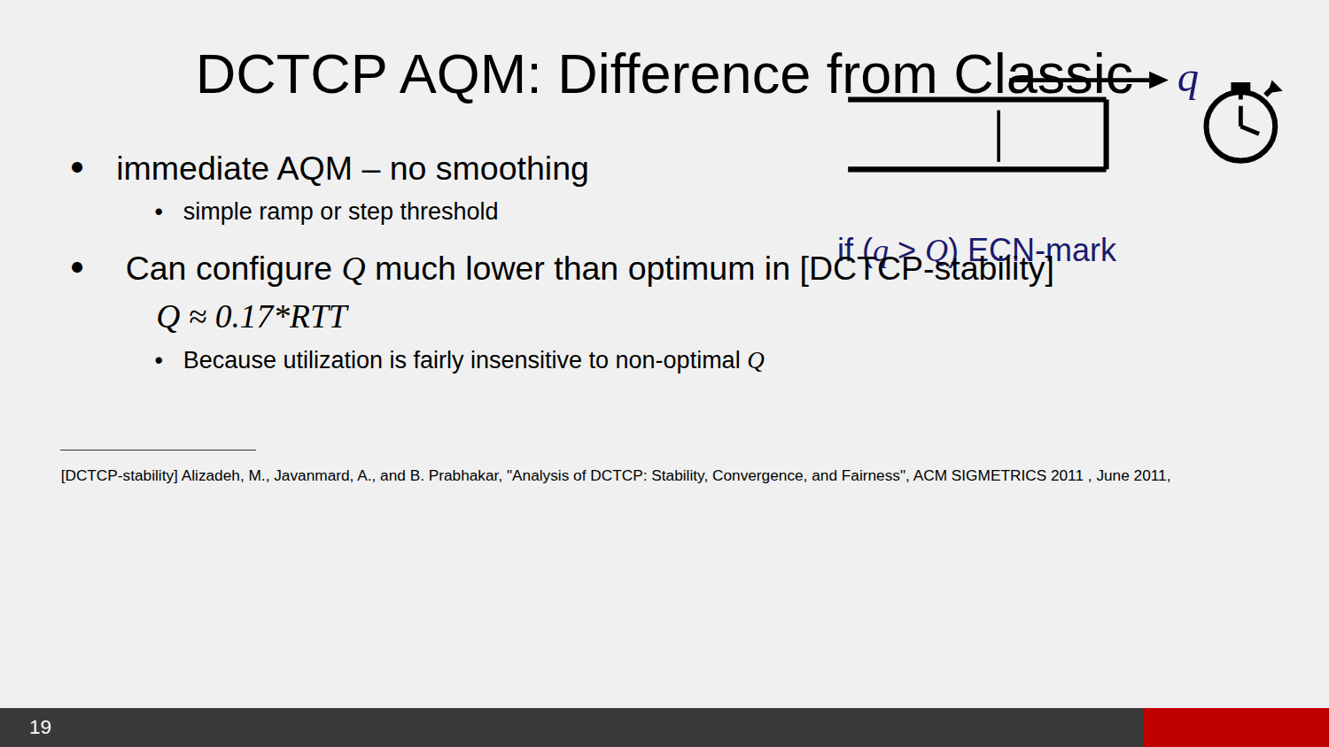DCTCP AQM: Difference from Classic
q
if (q > Q) ECN-mark
immediate AQM – no smoothing
simple ramp or step threshold
Can configure Q much lower than optimum in [DCTCP-stability] Q ≈ 0.17*RTT
Because utilization is fairly insensitive to non-optimal Q
[DCTCP-stability] Alizadeh, M., Javanmard, A., and B. Prabhakar, "Analysis of DCTCP: Stability, Convergence, and Fairness", ACM SIGMETRICS 2011 , June 2011,
19